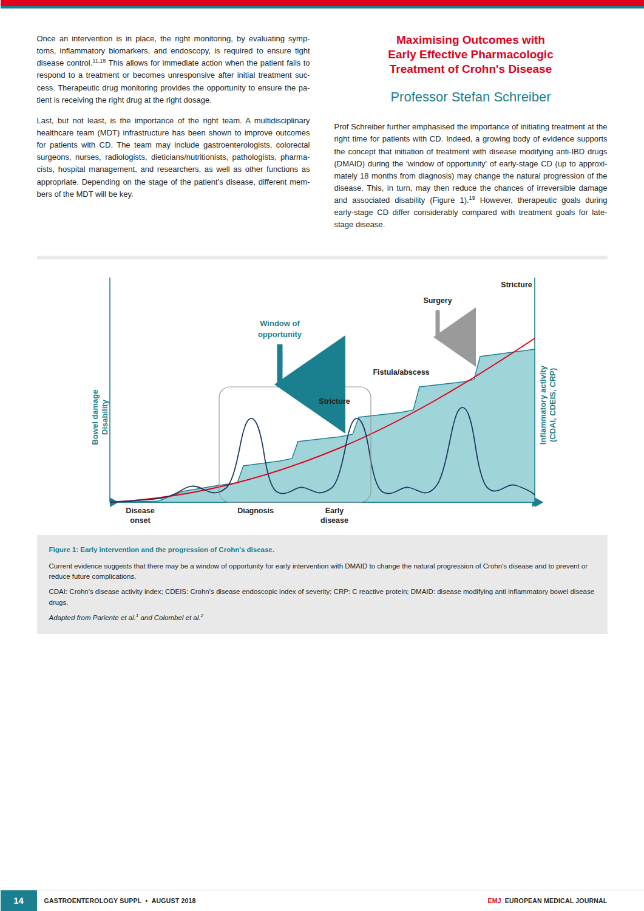Once an intervention is in place, the right monitoring, by evaluating symptoms, inflammatory biomarkers, and endoscopy, is required to ensure tight disease control.11,18 This allows for immediate action when the patient fails to respond to a treatment or becomes unresponsive after initial treatment success. Therapeutic drug monitoring provides the opportunity to ensure the patient is receiving the right drug at the right dosage.
Last, but not least, is the importance of the right team. A multidisciplinary healthcare team (MDT) infrastructure has been shown to improve outcomes for patients with CD. The team may include gastroenterologists, colorectal surgeons, nurses, radiologists, dieticians/nutritionists, pathologists, pharmacists, hospital management, and researchers, as well as other functions as appropriate. Depending on the stage of the patient's disease, different members of the MDT will be key.
Maximising Outcomes with
Early Effective Pharmacologic
Treatment of Crohn's Disease
Professor Stefan Schreiber
Prof Schreiber further emphasised the importance of initiating treatment at the right time for patients with CD. Indeed, a growing body of evidence supports the concept that initiation of treatment with disease modifying anti-IBD drugs (DMAID) during the 'window of opportunity' of early-stage CD (up to approximately 18 months from diagnosis) may change the natural progression of the disease. This, in turn, may then reduce the chances of irreversible damage and associated disability (Figure 1).19 However, therapeutic goals during early-stage CD differ considerably compared with treatment goals for late-stage disease.
Bowel damage Disability Inflammatory activity (CDAI, CDEIS, CRP) Window of opportunity Surgery Stricture Fistula/abscess Stricture Disease onset Diagnosis Early disease
Figure 1: Early intervention and the progression of Crohn's disease.
Current evidence suggests that there may be a window of opportunity for early intervention with DMAID to change the natural progression of Crohn's disease and to prevent or reduce future complications.
CDAI: Crohn's disease activity index; CDEIS: Crohn's disease endoscopic index of severity; CRP: C reactive protein; DMAID: disease modifying anti inflammatory bowel disease drugs.
Adapted from Pariente et al.1 and Colombel et al.2
14
Gastroenterology Suppl • August 2018
EMJ European Medical Journal